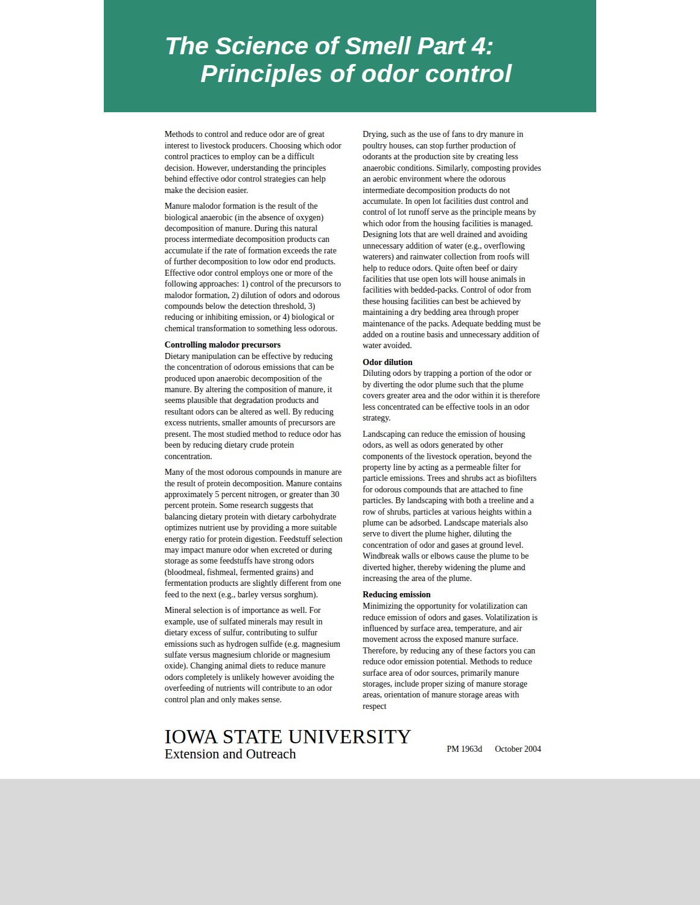The Science of Smell Part 4:Principles of odor control
Methods to control and reduce odor are of great interest to livestock producers. Choosing which odor control practices to employ can be a difficult decision. However, understanding the principles behind effective odor control strategies can help make the decision easier.
Manure malodor formation is the result of the biological anaerobic (in the absence of oxygen) decomposition of manure. During this natural process intermediate decomposition products can accumulate if the rate of formation exceeds the rate of further decomposition to low odor end products. Effective odor control employs one or more of the following approaches: 1) control of the precursors to malodor formation, 2) dilution of odors and odorous compounds below the detection threshold, 3) reducing or inhibiting emission, or 4) biological or chemical transformation to something less odorous.
Controlling malodor precursors
Dietary manipulation can be effective by reducing the concentration of odorous emissions that can be produced upon anaerobic decomposition of the manure. By altering the composition of manure, it seems plausible that degradation products and resultant odors can be altered as well. By reducing excess nutrients, smaller amounts of precursors are present. The most studied method to reduce odor has been by reducing dietary crude protein concentration.
Many of the most odorous compounds in manure are the result of protein decomposition. Manure contains approximately 5 percent nitrogen, or greater than 30 percent protein. Some research suggests that balancing dietary protein with dietary carbohydrate optimizes nutrient use by providing a more suitable energy ratio for protein digestion. Feedstuff selection may impact manure odor when excreted or during storage as some feedstuffs have strong odors (bloodmeal, fishmeal, fermented grains) and fermentation products are slightly different from one feed to the next (e.g., barley versus sorghum).
Mineral selection is of importance as well. For example, use of sulfated minerals may result in dietary excess of sulfur, contributing to sulfur emissions such as hydrogen sulfide (e.g. magnesium sulfate versus magnesium chloride or magnesium oxide). Changing animal diets to reduce manure odors completely is unlikely however avoiding the overfeeding of nutrients will contribute to an odor control plan and only makes sense.
Drying, such as the use of fans to dry manure in poultry houses, can stop further production of odorants at the production site by creating less anaerobic conditions. Similarly, composting provides an aerobic environment where the odorous intermediate decomposition products do not accumulate. In open lot facilities dust control and control of lot runoff serve as the principle means by which odor from the housing facilities is managed. Designing lots that are well drained and avoiding unnecessary addition of water (e.g., overflowing waterers) and rainwater collection from roofs will help to reduce odors. Quite often beef or dairy facilities that use open lots will house animals in facilities with bedded-packs. Control of odor from these housing facilities can best be achieved by maintaining a dry bedding area through proper maintenance of the packs. Adequate bedding must be added on a routine basis and unnecessary addition of water avoided.
Odor dilution
Diluting odors by trapping a portion of the odor or by diverting the odor plume such that the plume covers greater area and the odor within it is therefore less concentrated can be effective tools in an odor strategy.
Landscaping can reduce the emission of housing odors, as well as odors generated by other components of the livestock operation, beyond the property line by acting as a permeable filter for particle emissions. Trees and shrubs act as biofilters for odorous compounds that are attached to fine particles. By landscaping with both a treeline and a row of shrubs, particles at various heights within a plume can be adsorbed. Landscape materials also serve to divert the plume higher, diluting the concentration of odor and gases at ground level. Windbreak walls or elbows cause the plume to be diverted higher, thereby widening the plume and increasing the area of the plume.
Reducing emission
Minimizing the opportunity for volatilization can reduce emission of odors and gases. Volatilization is influenced by surface area, temperature, and air movement across the exposed manure surface. Therefore, by reducing any of these factors you can reduce odor emission potential. Methods to reduce surface area of odor sources, primarily manure storages, include proper sizing of manure storage areas, orientation of manure storage areas with respect
IOWA STATE UNIVERSITY
Extension and Outreach
PM 1963d October 2004